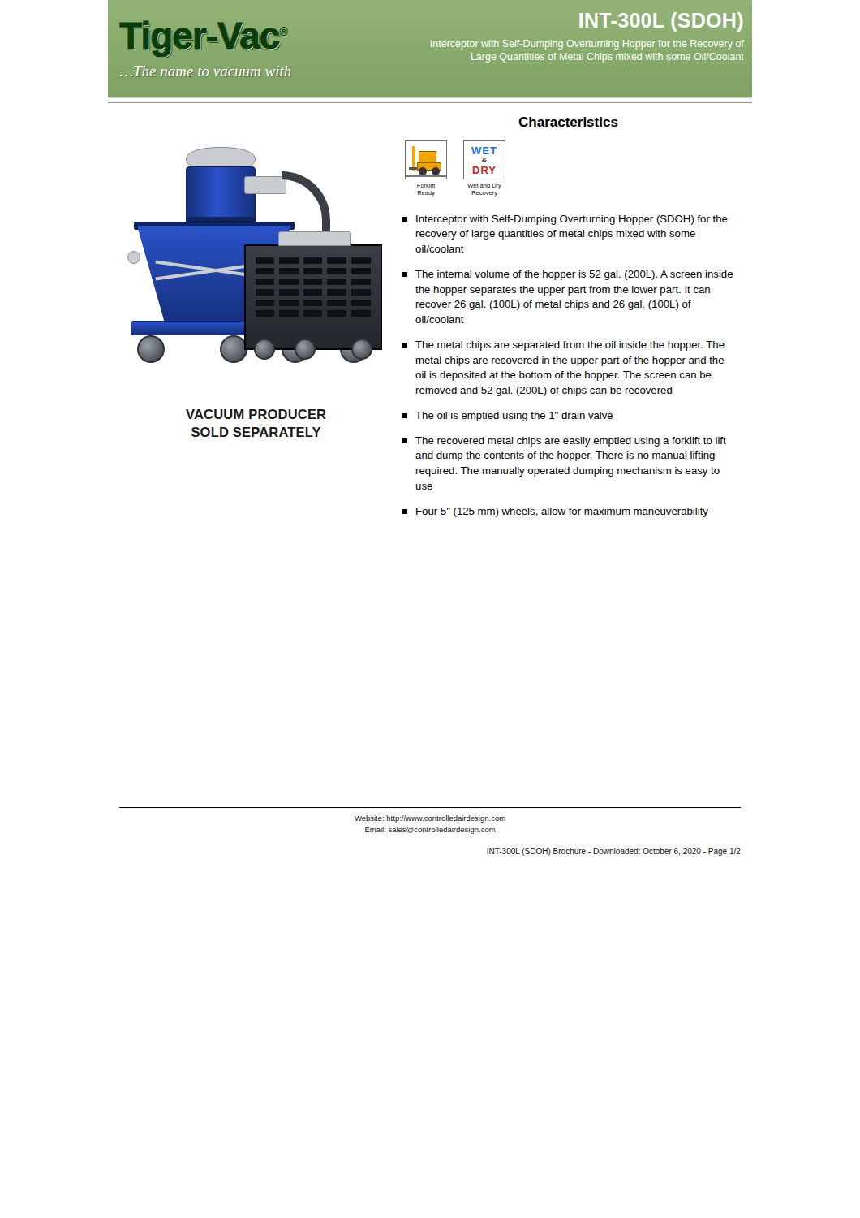Tiger-Vac®
…The name to vacuum with
INT-300L (SDOH)
Interceptor with Self-Dumping Overturning Hopper for the Recovery of Large Quantities of Metal Chips mixed with some Oil/Coolant
VACUUM PRODUCER
SOLD SEPARATELY
Characteristics
Forklift
Ready
WET
&
DRY
Wet and Dry
Recovery
Interceptor with Self-Dumping Overturning Hopper (SDOH) for the recovery of large quantities of metal chips mixed with some oil/coolant
The internal volume of the hopper is 52 gal. (200L). A screen inside the hopper separates the upper part from the lower part. It can recover 26 gal. (100L) of metal chips and 26 gal. (100L) of oil/coolant
The metal chips are separated from the oil inside the hopper. The metal chips are recovered in the upper part of the hopper and the oil is deposited at the bottom of the hopper. The screen can be removed and 52 gal. (200L) of chips can be recovered
The oil is emptied using the 1" drain valve
The recovered metal chips are easily emptied using a forklift to lift and dump the contents of the hopper. There is no manual lifting required. The manually operated dumping mechanism is easy to use
Four 5" (125 mm) wheels, allow for maximum maneuverability
Website: http://www.controlledairdesign.com
Email: sales@controlledairdesign.com
INT-300L (SDOH) Brochure - Downloaded: October 6, 2020 - Page 1/2